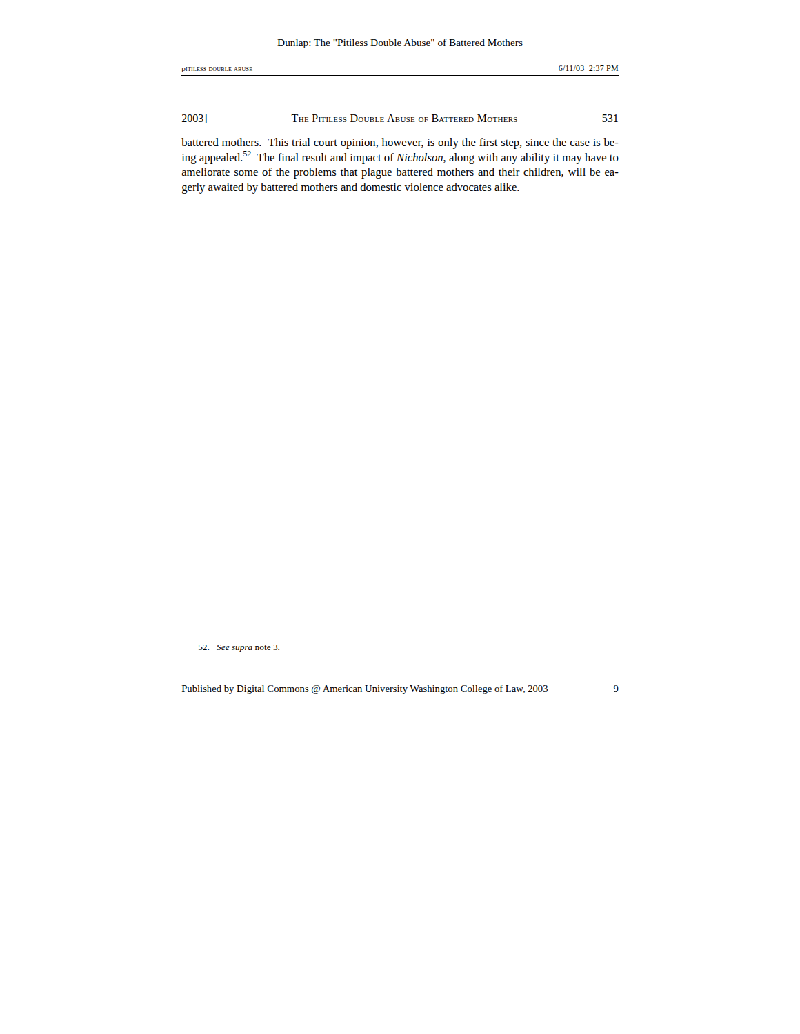Dunlap: The "Pitiless Double Abuse" of Battered Mothers
Pitiless Double Abuse 6/11/03 2:37 PM
2003] The Pitiless Double Abuse of Battered Mothers 531
battered mothers. This trial court opinion, however, is only the first step, since the case is being appealed.52 The final result and impact of Nicholson, along with any ability it may have to ameliorate some of the problems that plague battered mothers and their children, will be eagerly awaited by battered mothers and domestic violence advocates alike.
52. See supra note 3.
Published by Digital Commons @ American University Washington College of Law, 2003 9